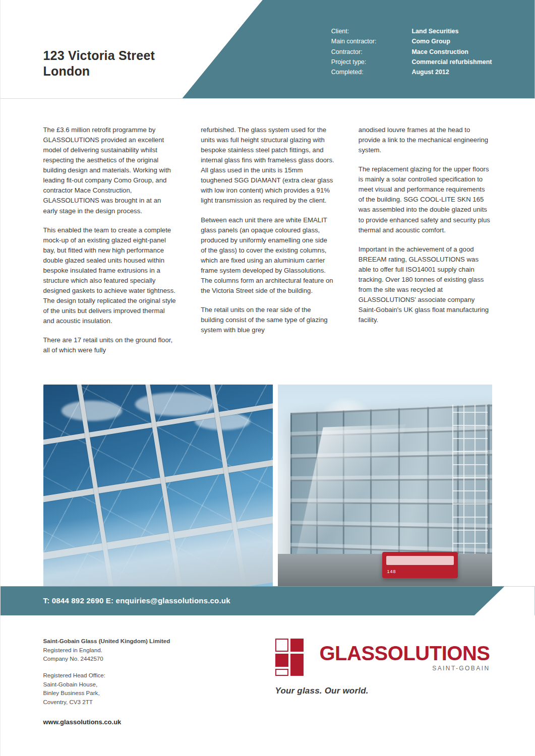123 Victoria Street
London
| Client: | Land Securities |
| Main contractor: | Como Group |
| Contractor: | Mace Construction |
| Project type: | Commercial refurbishment |
| Completed: | August 2012 |
The £3.6 million retrofit programme by GLASSOLUTIONS provided an excellent model of delivering sustainability whilst respecting the aesthetics of the original building design and materials. Working with leading fit-out company Como Group, and contractor Mace Construction, GLASSOLUTIONS was brought in at an early stage in the design process.
This enabled the team to create a complete mock-up of an existing glazed eight-panel bay, but fitted with new high performance double glazed sealed units housed within bespoke insulated frame extrusions in a structure which also featured specially designed gaskets to achieve water tightness. The design totally replicated the original style of the units but delivers improved thermal and acoustic insulation.
There are 17 retail units on the ground floor, all of which were fully
refurbished. The glass system used for the units was full height structural glazing with bespoke stainless steel patch fittings, and internal glass fins with frameless glass doors. All glass used in the units is 15mm toughened SGG DIAMANT (extra clear glass with low iron content) which provides a 91% light transmission as required by the client.
Between each unit there are white EMALIT glass panels (an opaque coloured glass, produced by uniformly enamelling one side of the glass) to cover the existing columns, which are fixed using an aluminium carrier frame system developed by Glassolutions. The columns form an architectural feature on the Victoria Street side of the building.
The retail units on the rear side of the building consist of the same type of glazing system with blue grey
anodised louvre frames at the head to provide a link to the mechanical engineering system.
The replacement glazing for the upper floors is mainly a solar controlled specification to meet visual and performance requirements of the building. SGG COOL-LITE SKN 165 was assembled into the double glazed units to provide enhanced safety and security plus thermal and acoustic comfort.
Important in the achievement of a good BREEAM rating, GLASSOLUTIONS was able to offer full ISO14001 supply chain tracking. Over 180 tonnes of existing glass from the site was recycled at GLASSOLUTIONS' associate company Saint-Gobain's UK glass float manufacturing facility.
T: 0844 892 2690 E: enquiries@glassolutions.co.uk
Saint-Gobain Glass (United Kingdom) Limited
Registered in England.
Company No. 2442570
Registered Head Office:
Saint-Gobain House,
Binley Business Park,
Coventry, CV3 2TT
www.glassolutions.co.uk
GLASSOLUTIONS
SAINT-GOBAIN
Your glass. Our world.